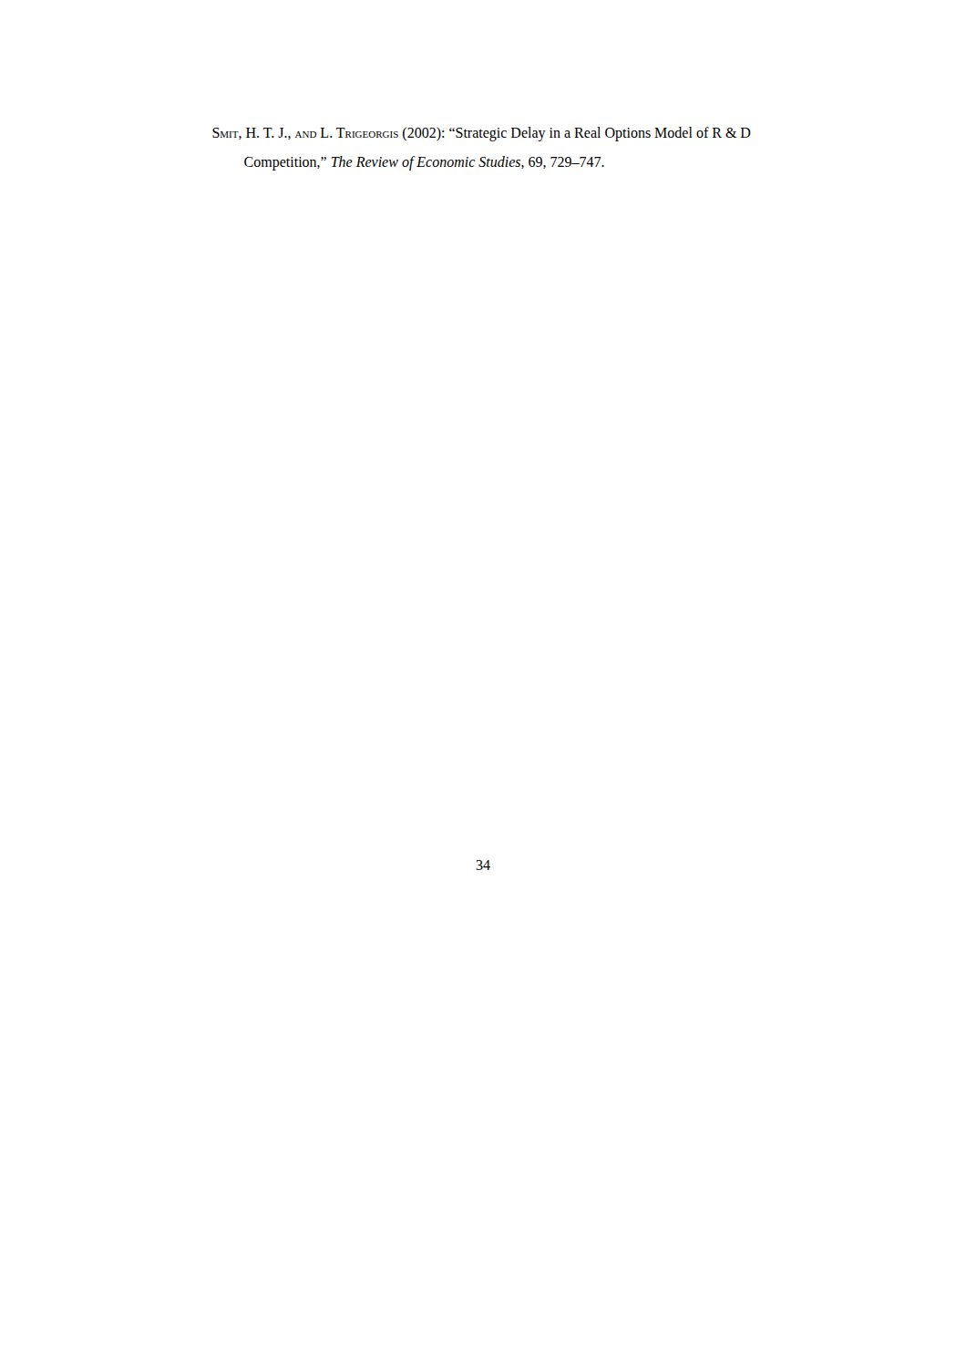Smit, H. T. J., and L. Trigeorgis (2002): “Strategic Delay in a Real Options Model of R & D Competition,” The Review of Economic Studies, 69, 729–747.
34